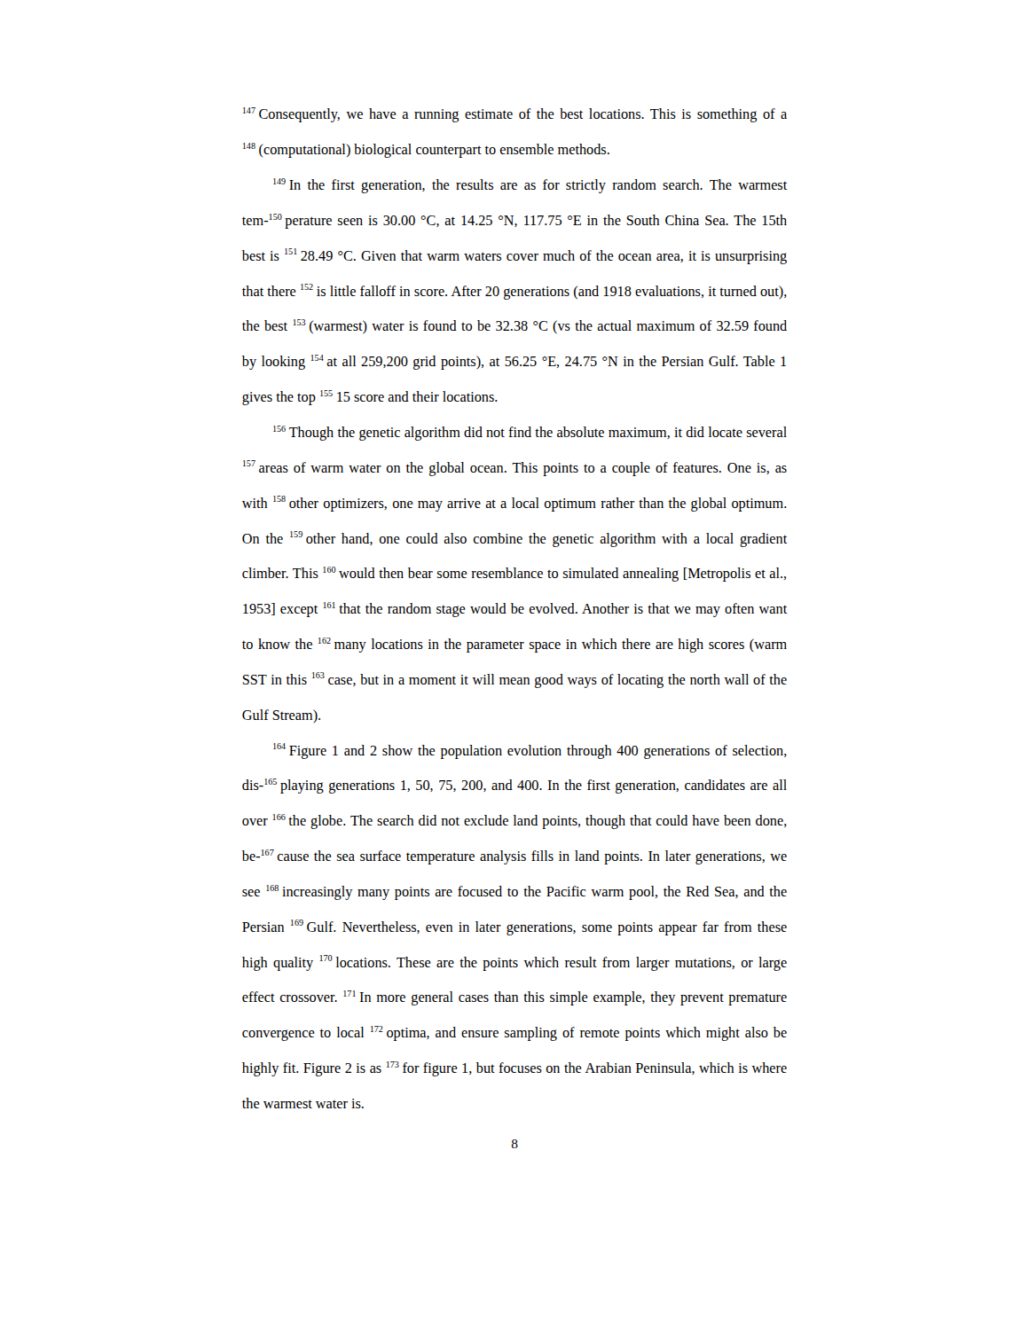147Consequently, we have a running estimate of the best locations. This is something of a 148(computational) biological counterpart to ensemble methods.
149In the first generation, the results are as for strictly random search. The warmest tem‑150perature seen is 30.00 °C, at 14.25 °N, 117.75 °E in the South China Sea. The 15th best is 15128.49 °C. Given that warm waters cover much of the ocean area, it is unsurprising that there 152is little falloff in score. After 20 generations (and 1918 evaluations, it turned out), the best 153(warmest) water is found to be 32.38 °C (vs the actual maximum of 32.59 found by looking 154at all 259,200 grid points), at 56.25 °E, 24.75 °N in the Persian Gulf. Table 1 gives the top 15515 score and their locations.
156Though the genetic algorithm did not find the absolute maximum, it did locate several 157areas of warm water on the global ocean. This points to a couple of features. One is, as with 158other optimizers, one may arrive at a local optimum rather than the global optimum. On the 159other hand, one could also combine the genetic algorithm with a local gradient climber. This 160would then bear some resemblance to simulated annealing [Metropolis et al., 1953] except 161that the random stage would be evolved. Another is that we may often want to know the 162many locations in the parameter space in which there are high scores (warm SST in this 163case, but in a moment it will mean good ways of locating the north wall of the Gulf Stream).
164Figure 1 and 2 show the population evolution through 400 generations of selection, dis‑165playing generations 1, 50, 75, 200, and 400. In the first generation, candidates are all over 166the globe. The search did not exclude land points, though that could have been done, be‑167cause the sea surface temperature analysis fills in land points. In later generations, we see 168increasingly many points are focused to the Pacific warm pool, the Red Sea, and the Persian 169Gulf. Nevertheless, even in later generations, some points appear far from these high quality 170locations. These are the points which result from larger mutations, or large effect crossover. 171In more general cases than this simple example, they prevent premature convergence to local 172optima, and ensure sampling of remote points which might also be highly fit. Figure 2 is as 173for figure 1, but focuses on the Arabian Peninsula, which is where the warmest water is.
8